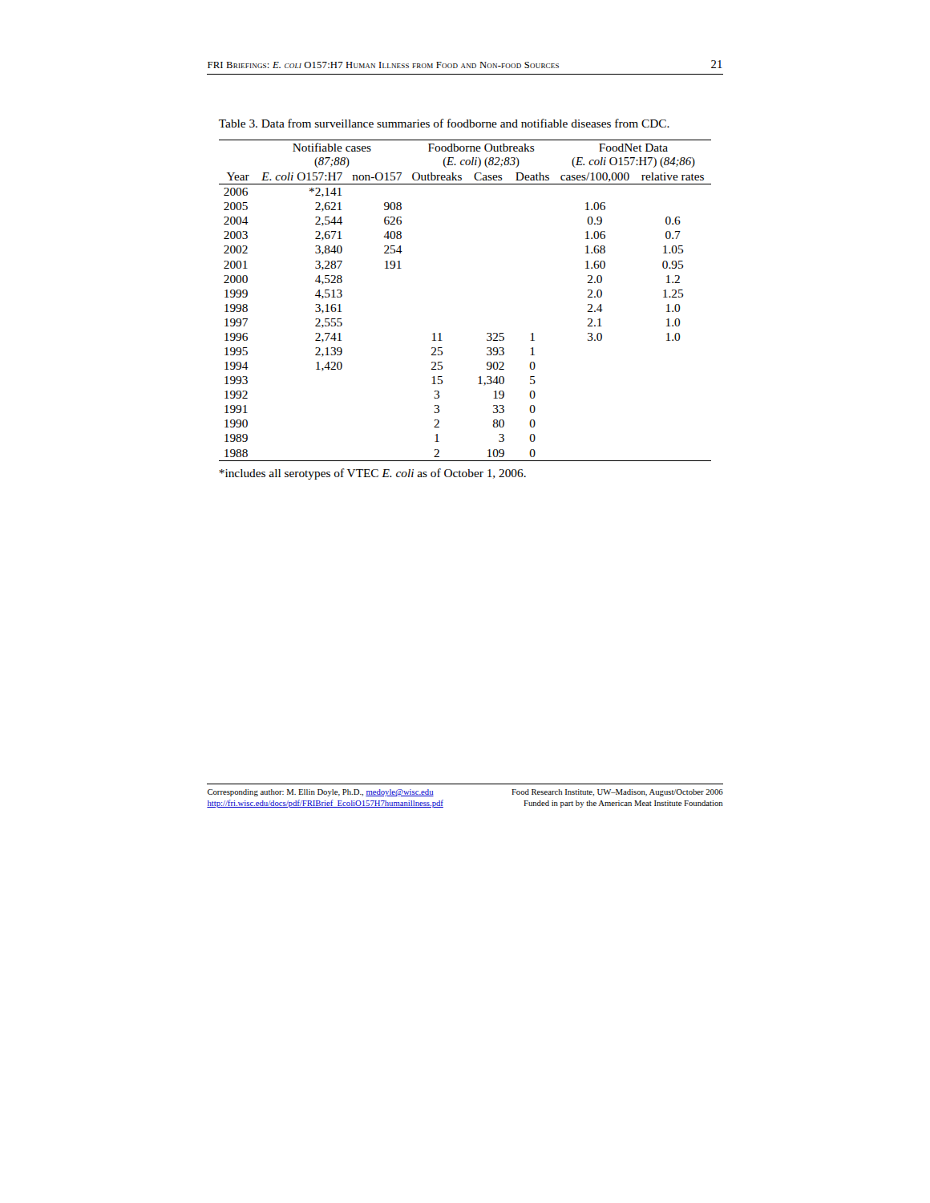FRI Briefings: E. coli O157:H7 Human Illness from Food and Non-food Sources
21
Table 3. Data from surveillance summaries of foodborne and notifiable diseases from CDC.
| | Notifiable cases ( 87;88 ) | Foodborne Outbreaks ( E. coli ) ( 82;83 ) | FoodNet Data ( E. coli O157:H7) ( 84;86 ) |
| --- | --- | --- | --- |
| Year | E. coli O157:H7 | non-O157 | Outbreaks | Cases | Deaths | cases/100,000 | relative rates |
| 2006 | *2,141 | | | | | | |
| 2005 | 2,621 | 908 | | | | 1.06 | |
| 2004 | 2,544 | 626 | | | | 0.9 | 0.6 |
| 2003 | 2,671 | 408 | | | | 1.06 | 0.7 |
| 2002 | 3,840 | 254 | | | | 1.68 | 1.05 |
| 2001 | 3,287 | 191 | | | | 1.60 | 0.95 |
| 2000 | 4,528 | | | | | 2.0 | 1.2 |
| 1999 | 4,513 | | | | | 2.0 | 1.25 |
| 1998 | 3,161 | | | | | 2.4 | 1.0 |
| 1997 | 2,555 | | | | | 2.1 | 1.0 |
| 1996 | 2,741 | | 11 | 325 | 1 | 3.0 | 1.0 |
| 1995 | 2,139 | | 25 | 393 | 1 | | |
| 1994 | 1,420 | | 25 | 902 | 0 | | |
| 1993 | | | 15 | 1,340 | 5 | | |
| 1992 | | | 3 | 19 | 0 | | |
| 1991 | | | 3 | 33 | 0 | | |
| 1990 | | | 2 | 80 | 0 | | |
| 1989 | | | 1 | 3 | 0 | | |
| 1988 | | | 2 | 109 | 0 | | |
*includes all serotypes of VTEC E. coli as of October 1, 2006.
Corresponding author: M. Ellin Doyle, Ph.D., medoyle@wisc.edu
http://fri.wisc.edu/docs/pdf/FRIBrief_EcoliO157H7humanillness.pdf
Food Research Institute, UW–Madison, August/October 2006
Funded in part by the American Meat Institute Foundation